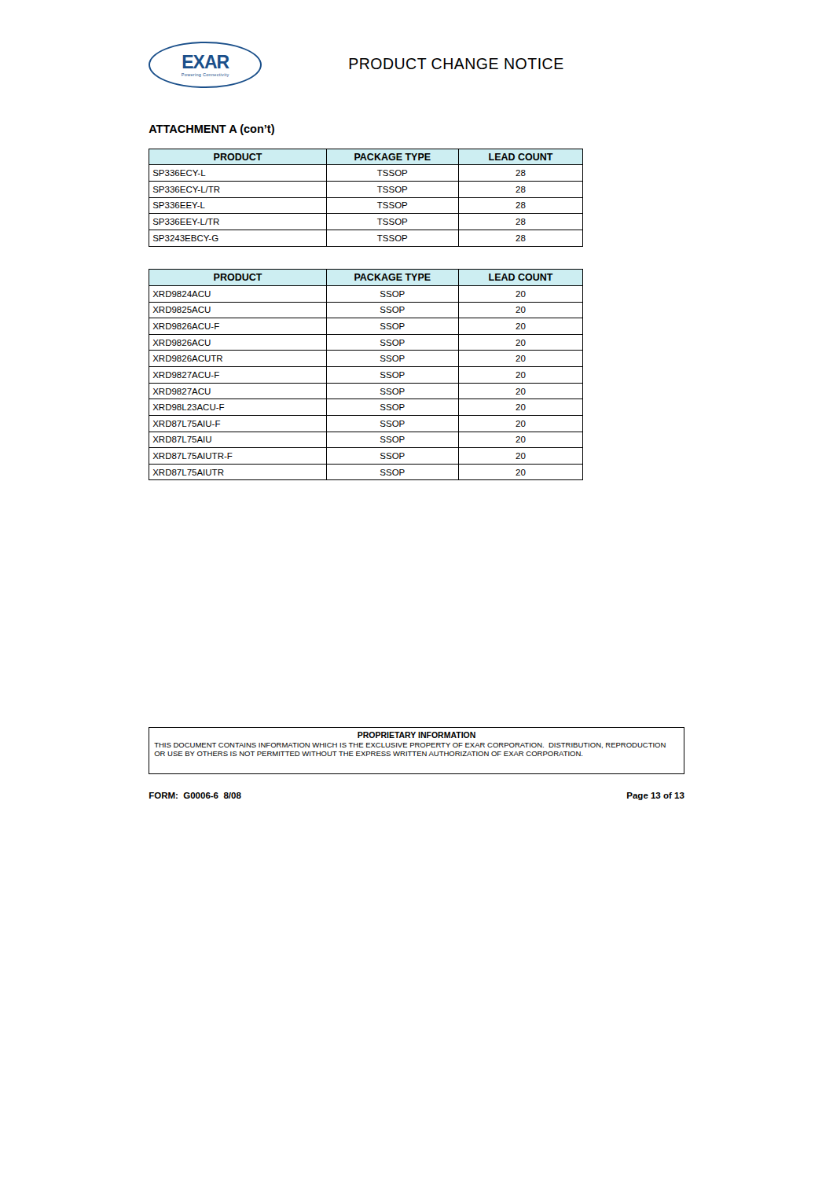EXAR
Powering Connectivity
PRODUCT CHANGE NOTICE
ATTACHMENT A (con’t)
| PRODUCT | PACKAGE TYPE | LEAD COUNT |
| --- | --- | --- |
| SP336ECY-L | TSSOP | 28 |
| SP336ECY-L/TR | TSSOP | 28 |
| SP336EEY-L | TSSOP | 28 |
| SP336EEY-L/TR | TSSOP | 28 |
| SP3243EBCY-G | TSSOP | 28 |
| PRODUCT | PACKAGE TYPE | LEAD COUNT |
| --- | --- | --- |
| XRD9824ACU | SSOP | 20 |
| XRD9825ACU | SSOP | 20 |
| XRD9826ACU-F | SSOP | 20 |
| XRD9826ACU | SSOP | 20 |
| XRD9826ACUTR | SSOP | 20 |
| XRD9827ACU-F | SSOP | 20 |
| XRD9827ACU | SSOP | 20 |
| XRD98L23ACU-F | SSOP | 20 |
| XRD87L75AIU-F | SSOP | 20 |
| XRD87L75AIU | SSOP | 20 |
| XRD87L75AIUTR-F | SSOP | 20 |
| XRD87L75AIUTR | SSOP | 20 |
PROPRIETARY INFORMATION
THIS DOCUMENT CONTAINS INFORMATION WHICH IS THE EXCLUSIVE PROPERTY OF EXAR CORPORATION. DISTRIBUTION, REPRODUCTION OR USE BY OTHERS IS NOT PERMITTED WITHOUT THE EXPRESS WRITTEN AUTHORIZATION OF EXAR CORPORATION.
FORM: G0006-6 8/08
Page 13 of 13